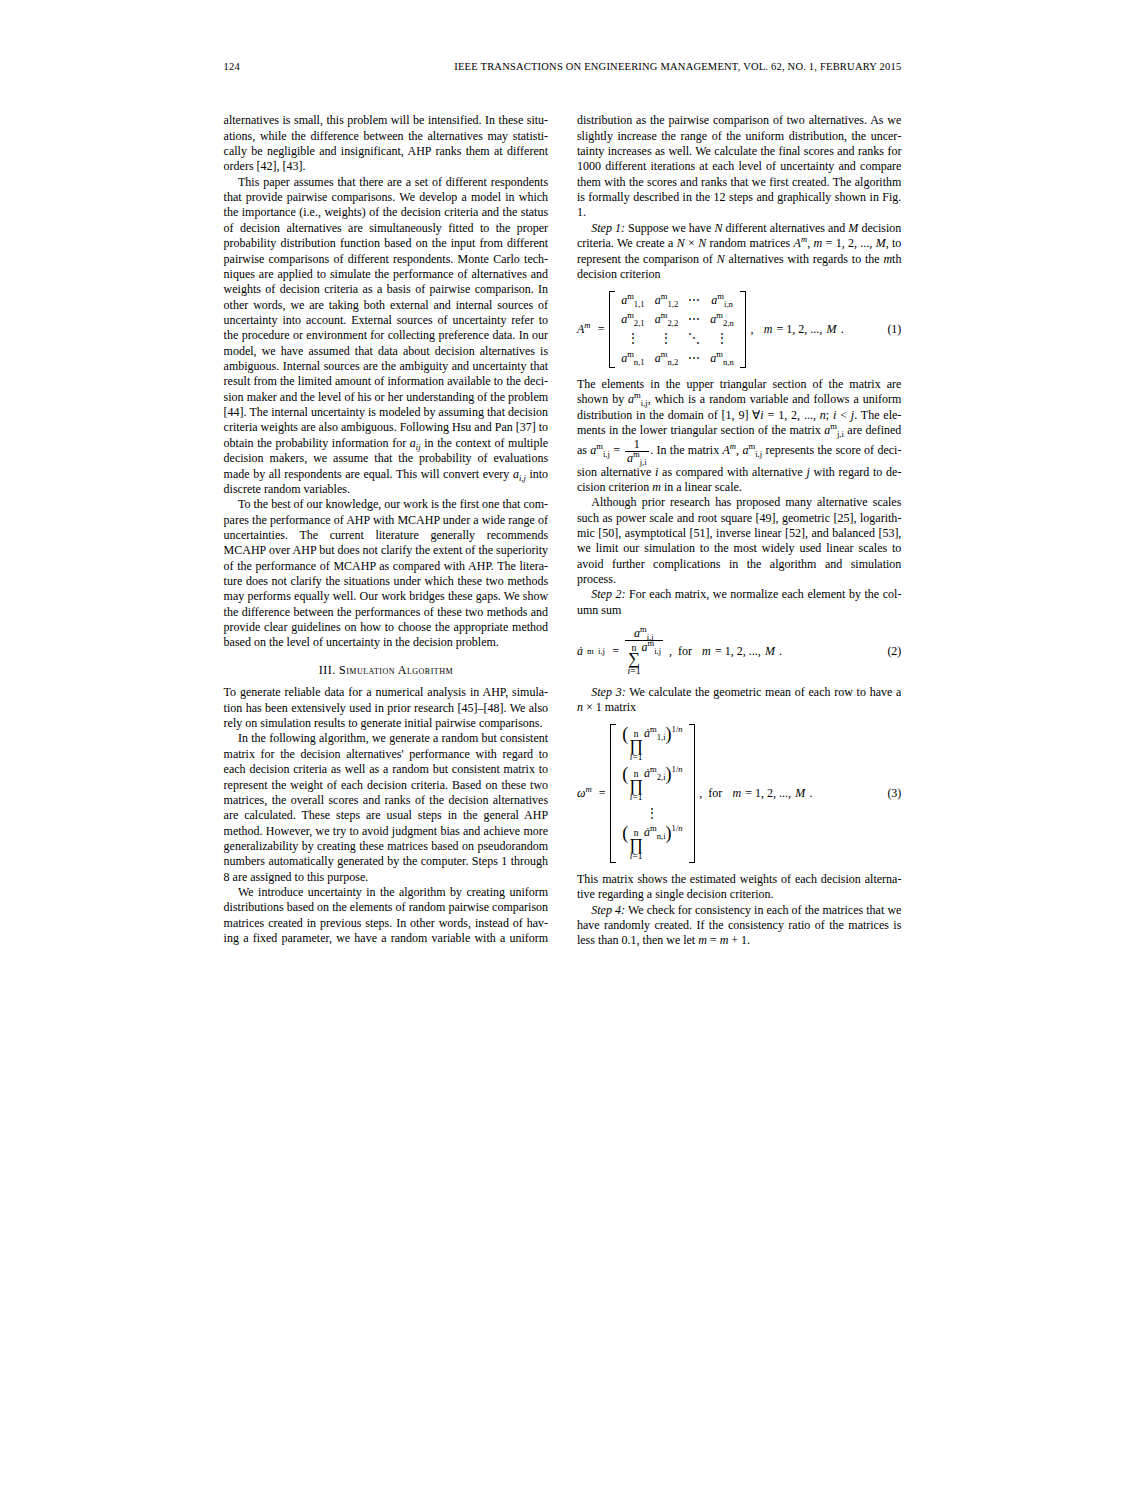124 IEEE Transactions on Engineering Management, Vol. 62, No. 1, February 2015
alternatives is small, this problem will be intensified. In these situations, while the difference between the alternatives may statistically be negligible and insignificant, AHP ranks them at different orders [42], [43].
This paper assumes that there are a set of different respondents that provide pairwise comparisons. We develop a model in which the importance (i.e., weights) of the decision criteria and the status of decision alternatives are simultaneously fitted to the proper probability distribution function based on the input from different pairwise comparisons of different respondents. Monte Carlo techniques are applied to simulate the performance of alternatives and weights of decision criteria as a basis of pairwise comparison. In other words, we are taking both external and internal sources of uncertainty into account. External sources of uncertainty refer to the procedure or environment for collecting preference data. In our model, we have assumed that data about decision alternatives is ambiguous. Internal sources are the ambiguity and uncertainty that result from the limited amount of information available to the decision maker and the level of his or her understanding of the problem [44]. The internal uncertainty is modeled by assuming that decision criteria weights are also ambiguous. Following Hsu and Pan [37] to obtain the probability information for aij in the context of multiple decision makers, we assume that the probability of evaluations made by all respondents are equal. This will convert every ai,j into discrete random variables.
To the best of our knowledge, our work is the first one that compares the performance of AHP with MCAHP under a wide range of uncertainties. The current literature generally recommends MCAHP over AHP but does not clarify the extent of the superiority of the performance of MCAHP as compared with AHP. The literature does not clarify the situations under which these two methods may performs equally well. Our work bridges these gaps. We show the difference between the performances of these two methods and provide clear guidelines on how to choose the appropriate method based on the level of uncertainty in the decision problem.
III. Simulation Algorithm
To generate reliable data for a numerical analysis in AHP, simulation has been extensively used in prior research [45]–[48]. We also rely on simulation results to generate initial pairwise comparisons.
In the following algorithm, we generate a random but consistent matrix for the decision alternatives' performance with regard to each decision criteria as well as a random but consistent matrix to represent the weight of each decision criteria. Based on these two matrices, the overall scores and ranks of the decision alternatives are calculated. These steps are usual steps in the general AHP method. However, we try to avoid judgment bias and achieve more generalizability by creating these matrices based on pseudorandom numbers automatically generated by the computer. Steps 1 through 8 are assigned to this purpose.
We introduce uncertainty in the algorithm by creating uniform distributions based on the elements of random pairwise comparison matrices created in previous steps. In other words, instead of having a fixed parameter, we have a random variable with a uniform distribution as the pairwise comparison of two alternatives. As we slightly increase the range of the uniform distribution, the uncertainty increases as well. We calculate the final scores and ranks for 1000 different iterations at each level of uncertainty and compare them with the scores and ranks that we first created. The algorithm is formally described in the 12 steps and graphically shown in Fig. 1.
Step 1: Suppose we have N different alternatives and M decision criteria. We create a N × N random matrices Am, m = 1, 2, ..., M, to represent the comparison of N alternatives with regards to the mth decision criterion
Am =
| a m 1,1 | a m 1,2 | ⋯ | a m i,n |
| a m 2,1 | a m 2,2 | ⋯ | a m 2,n |
| ⋮ | ⋮ | ⋱ | ⋮ |
| a m n,1 | a m n,2 | ⋯ | a m n,n |
, m = 1, 2, ..., M. (1)
The elements in the upper triangular section of the matrix are shown by ami,j, which is a random variable and follows a uniform distribution in the domain of [1, 9] ∀i = 1, 2, ..., n; i < j. The elements in the lower triangular section of the matrix amj,i are defined as ami,j = 1 amj,i. In the matrix Am, ami,j represents the score of decision alternative i as compared with alternative j with regard to decision criterion m in a linear scale.
Although prior research has proposed many alternative scales such as power scale and root square [49], geometric [25], logarithmic [50], asymptotical [51], inverse linear [52], and balanced [53], we limit our simulation to the most widely used linear scales to avoid further complications in the algorithm and simulation process.
Step 2: For each matrix, we normalize each element by the column sum
ȧmi,j = ami,j n∑i=1 ami,j , for m = 1, 2, ..., M. (2)
Step 3: We calculate the geometric mean of each row to have a n × 1 matrix
ωm =
| ( n ∏ i =1 ȧ m 1,i ) 1/ n |
| ( n ∏ i =1 ȧ m 2,i ) 1/ n |
| ⋮ |
| ( n ∏ i =1 ȧ m n,i ) 1/ n |
, for m = 1, 2, ..., M. (3)
This matrix shows the estimated weights of each decision alternative regarding a single decision criterion.
Step 4: We check for consistency in each of the matrices that we have randomly created. If the consistency ratio of the matrices is less than 0.1, then we let m = m + 1.